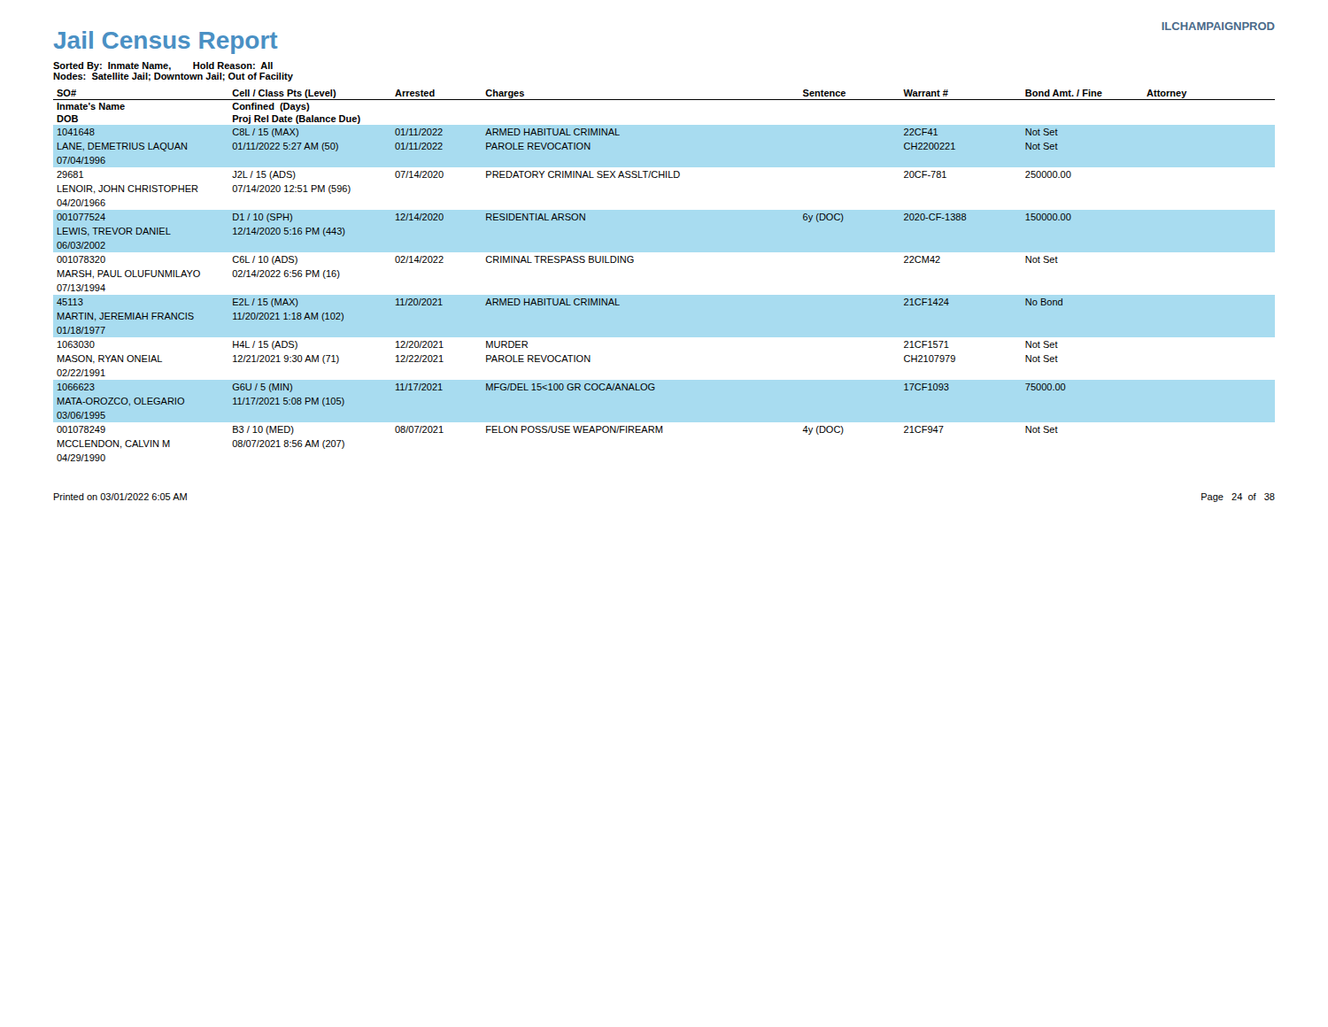ILCHAMPAIGNPROD
Jail Census Report
Sorted By: Inmate Name, Hold Reason: All
Nodes: Satellite Jail; Downtown Jail; Out of Facility
| SO# | Cell / Class Pts (Level) | Arrested | Charges | Sentence | Warrant # | Bond Amt. / Fine | Attorney |
| --- | --- | --- | --- | --- | --- | --- | --- |
| Inmate's Name | Confined (Days) | | | | | | |
| DOB | Proj Rel Date (Balance Due) | | | | | | |
| 1041648 | C8L / 15 (MAX) | 01/11/2022 | ARMED HABITUAL CRIMINAL | | 22CF41 | Not Set | |
| LANE, DEMETRIUS LAQUAN | 01/11/2022 5:27 AM (50) | 01/11/2022 | PAROLE REVOCATION | | CH2200221 | Not Set | |
| 07/04/1996 | | | | | | | |
| 29681 | J2L / 15 (ADS) | 07/14/2020 | PREDATORY CRIMINAL SEX ASSLT/CHILD | | 20CF-781 | 250000.00 | |
| LENOIR, JOHN CHRISTOPHER | 07/14/2020 12:51 PM (596) | | | | | | |
| 04/20/1966 | | | | | | | |
| 001077524 | D1 / 10 (SPH) | 12/14/2020 | RESIDENTIAL ARSON | 6y (DOC) | 2020-CF-1388 | 150000.00 | |
| LEWIS, TREVOR DANIEL | 12/14/2020 5:16 PM (443) | | | | | | |
| 06/03/2002 | | | | | | | |
| 001078320 | C6L / 10 (ADS) | 02/14/2022 | CRIMINAL TRESPASS BUILDING | | 22CM42 | Not Set | |
| MARSH, PAUL OLUFUNMILAYO | 02/14/2022 6:56 PM (16) | | | | | | |
| 07/13/1994 | | | | | | | |
| 45113 | E2L / 15 (MAX) | 11/20/2021 | ARMED HABITUAL CRIMINAL | | 21CF1424 | No Bond | |
| MARTIN, JEREMIAH FRANCIS | 11/20/2021 1:18 AM (102) | | | | | | |
| 01/18/1977 | | | | | | | |
| 1063030 | H4L / 15 (ADS) | 12/20/2021 | MURDER | | 21CF1571 | Not Set | |
| MASON, RYAN ONEIAL | 12/21/2021 9:30 AM (71) | 12/22/2021 | PAROLE REVOCATION | | CH2107979 | Not Set | |
| 02/22/1991 | | | | | | | |
| 1066623 | G6U / 5 (MIN) | 11/17/2021 | MFG/DEL 15<100 GR COCA/ANALOG | | 17CF1093 | 75000.00 | |
| MATA-OROZCO, OLEGARIO | 11/17/2021 5:08 PM (105) | | | | | | |
| 03/06/1995 | | | | | | | |
| 001078249 | B3 / 10 (MED) | 08/07/2021 | FELON POSS/USE WEAPON/FIREARM | 4y (DOC) | 21CF947 | Not Set | |
| MCCLENDON, CALVIN M | 08/07/2021 8:56 AM (207) | | | | | | |
| 04/29/1990 | | | | | | | |
Printed on 03/01/2022 6:05 AM Page 24 of 38